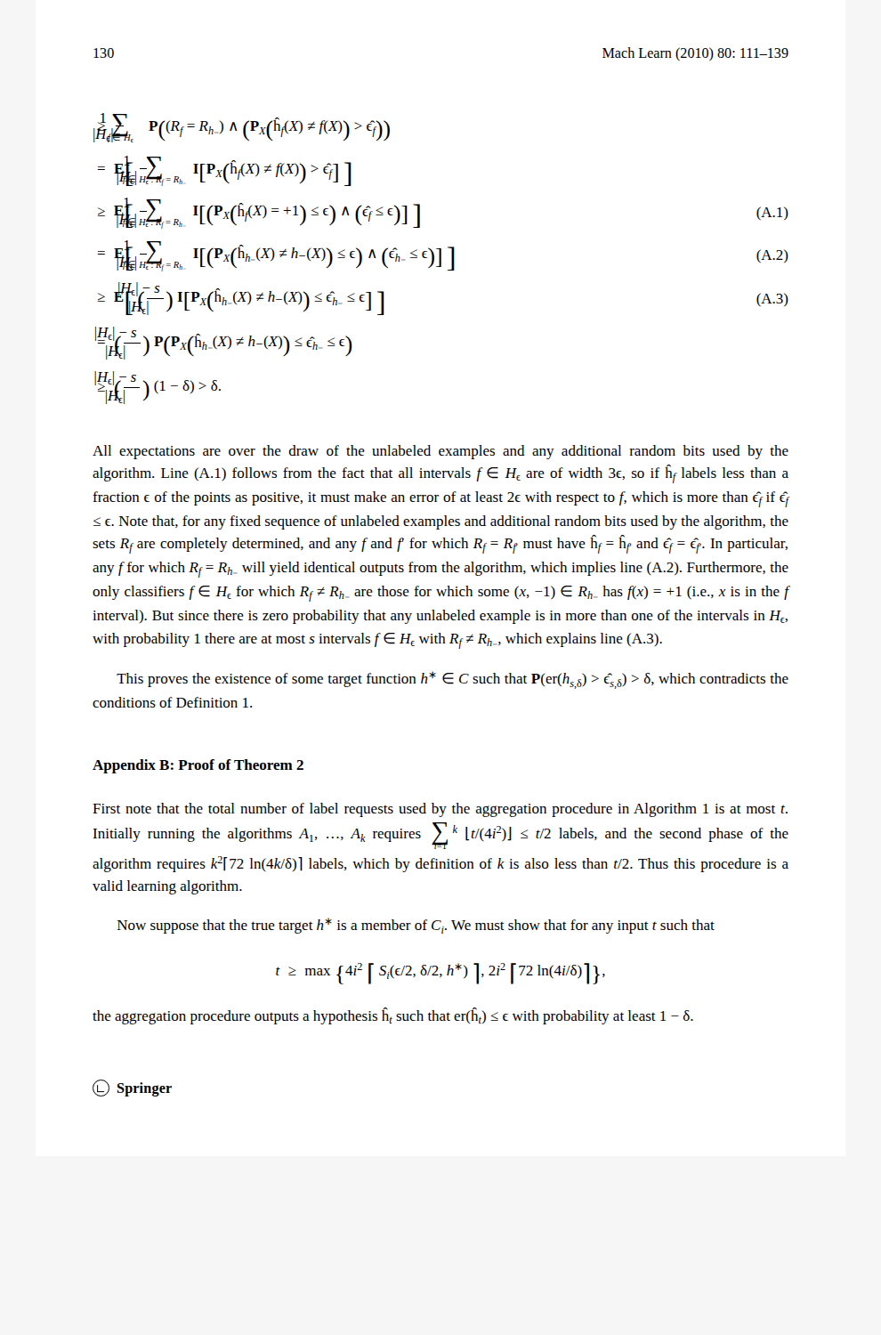130 Mach Learn (2010) 80: 111–139
≥ 1|Hϵ| ∑f ∈ Hϵ P((Rf = Rh₋) ∧ (PX(ĥf(X) ≠ f(X)) > ϵ̂f))
= E[ 1|Hϵ| ∑f ∈ Hϵ : Rf = Rh₋ I[PX(ĥf(X) ≠ f(X)) > ϵ̂f] ]
≥ E[ 1|Hϵ| ∑f ∈ Hϵ : Rf = Rh₋ I[(PX(ĥf(X) = +1) ≤ ϵ) ∧ (ϵ̂f ≤ ϵ)] ]
(A.1)
= E[ 1|Hϵ| ∑f ∈ Hϵ : Rf = Rh₋ I[(PX(ĥh₋(X) ≠ h₋(X)) ≤ ϵ) ∧ (ϵ̂h₋ ≤ ϵ)] ]
(A.2)
≥ E[ (|Hϵ| − s|Hϵ|) I[PX(ĥh₋(X) ≠ h₋(X)) ≤ ϵ̂h₋ ≤ ϵ] ]
(A.3)
= (|Hϵ| − s|Hϵ|) P(PX(ĥh₋(X) ≠ h₋(X)) ≤ ϵ̂h₋ ≤ ϵ)
≥ (|Hϵ| − s|Hϵ|) (1 − δ) > δ.
All expectations are over the draw of the unlabeled examples and any additional random bits used by the algorithm. Line (A.1) follows from the fact that all intervals f ∈ Hϵ are of width 3ϵ, so if ĥf labels less than a fraction ϵ of the points as positive, it must make an error of at least 2ϵ with respect to f, which is more than ϵ̂f if ϵ̂f ≤ ϵ. Note that, for any fixed sequence of unlabeled examples and additional random bits used by the algorithm, the sets Rf are completely determined, and any f and f′ for which Rf = Rf′ must have ĥf = ĥf′ and ϵ̂f = ϵ̂f′. In particular, any f for which Rf = Rh₋ will yield identical outputs from the algorithm, which implies line (A.2). Furthermore, the only classifiers f ∈ Hϵ for which Rf ≠ Rh₋ are those for which some (x, −1) ∈ Rh₋ has f(x) = +1 (i.e., x is in the f interval). But since there is zero probability that any unlabeled example is in more than one of the intervals in Hϵ, with probability 1 there are at most s intervals f ∈ Hϵ with Rf ≠ Rh₋, which explains line (A.3).
This proves the existence of some target function h∗ ∈ C such that P(er(hs,δ) > ϵ̂s,δ) > δ, which contradicts the conditions of Definition 1.
Appendix B: Proof of Theorem 2
First note that the total number of label requests used by the aggregation procedure in Algorithm 1 is at most t. Initially running the algorithms A1, …, Ak requires ∑i=1 k ⌊t/(4i2)⌋ ≤ t/2 labels, and the second phase of the algorithm requires k2⌈72 ln(4k/δ)⌉ labels, which by definition of k is also less than t/2. Thus this procedure is a valid learning algorithm.
Now suppose that the true target h∗ is a member of Ci. We must show that for any input t such that
t ≥ max {4i2 ⌈ Si(ϵ/2, δ/2, h∗) ⌉, 2i2 ⌈72 ln(4i/δ)⌉},
the aggregation procedure outputs a hypothesis ĥt such that er(ĥt) ≤ ϵ with probability at least 1 − δ.
Springer